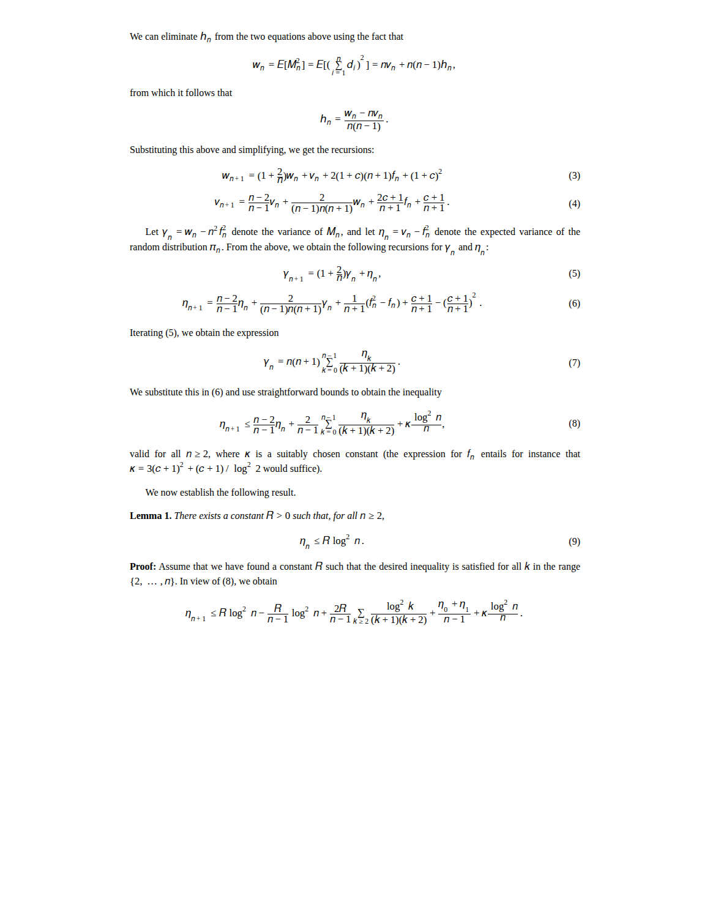We can eliminate hn from the two equations above using the fact that
wn = E[Mn2] = E[ (∑i=1ndi) 2 ] = nvn + n(n−1)hn ,
from which it follows that
hn = wn−nvn n(n−1) .
Substituting this above and simplifying, we get the recursions:
wn+1 = (1+2n) wn + vn + 2(1+c) (n+1) fn + (1+c)2
(3)
vn+1 = n−2n−1 vn + 2 (n−1)n(n+1) wn + 2c+1n+1 fn + c+1n+1 .
(4)
Let γn=wn−n2fn2 denote the variance of Mn, and let ηn=vn−fn2 denote the expected variance of the random distribution πn. From the above, we obtain the following recursions for γn and ηn:
γn+1 = (1+2n) γn + ηn ,
(5)
ηn+1 = n−2n−1 ηn + 2 (n−1)n(n+1) γn + 1n+1 (fn2−fn) + c+1n+1 − (c+1n+1) 2 .
(6)
Iterating (5), we obtain the expression
γn = n(n+1) ∑k=0n−1 ηk (k+1)(k+2) .
(7)
We substitute this in (6) and use straightforward bounds to obtain the inequality
ηn+1 ≤ n−2n−1 ηn + 2n−1 ∑k=0n−1 ηk (k+1)(k+2) + κ log2nn ,
(8)
valid for all n≥2, where κ is a suitably chosen constant (the expression for fn entails for instance that κ=3(c+1)2+(c+1)/log22 would suffice).
We now establish the following result.
Lemma 1. There exists a constant R>0 such that, for all n≥2,
ηn ≤ R log2 n .
(9)
Proof: Assume that we have found a constant R such that the desired inequality is satisfied for all k in the range {2,…,n}. In view of (8), we obtain
ηn+1 ≤ Rlog2n − Rn−1 log2n + 2Rn−1 ∑k≥2 log2k (k+1)(k+2) + η0+η1 n−1 + κ log2nn .